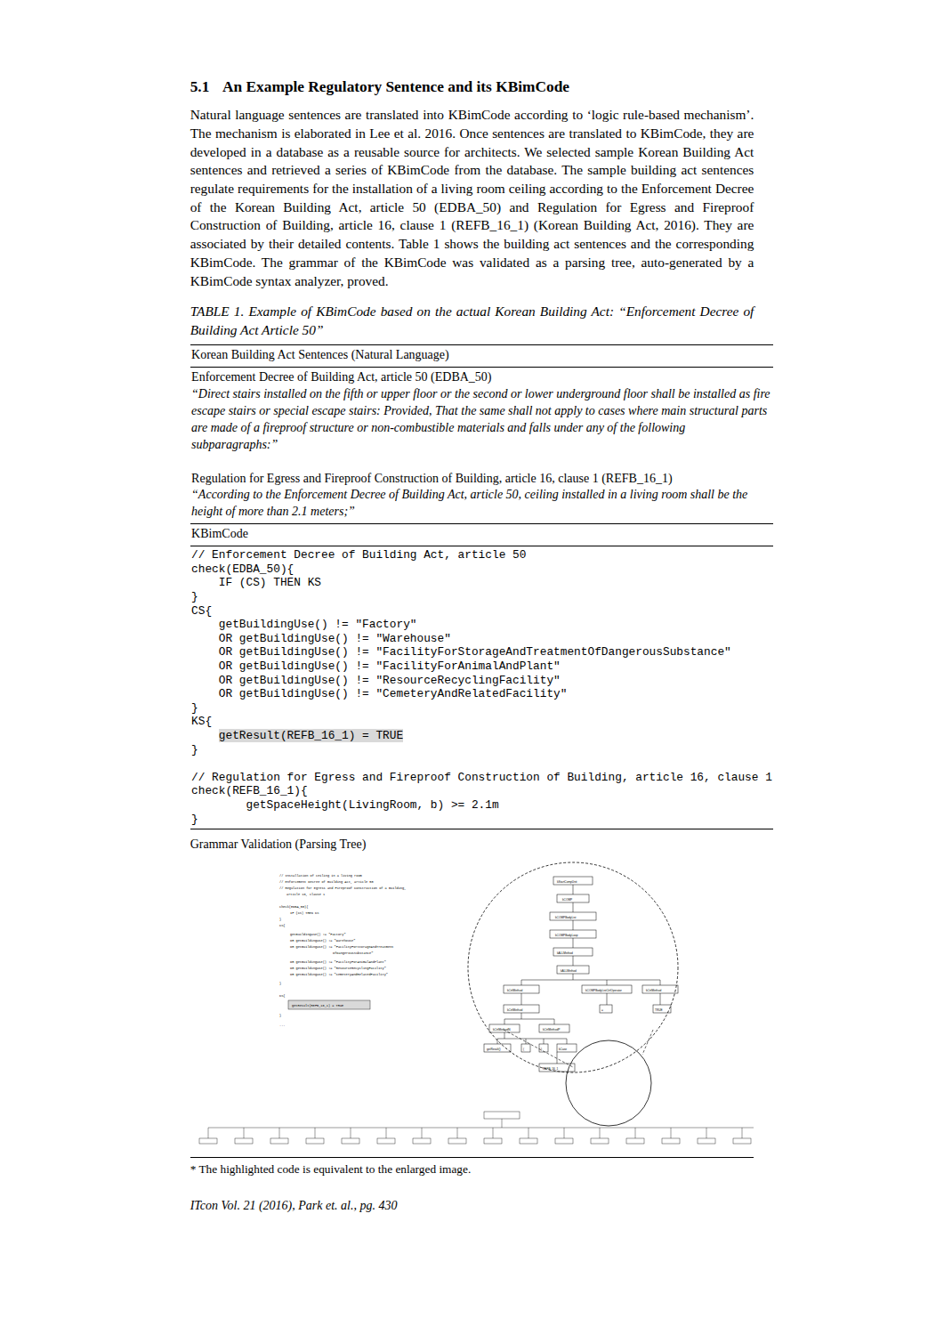5.1 An Example Regulatory Sentence and its KBimCode
Natural language sentences are translated into KBimCode according to ‘logic rule-based mechanism’. The mechanism is elaborated in Lee et al. 2016. Once sentences are translated to KBimCode, they are developed in a database as a reusable source for architects. We selected sample Korean Building Act sentences and retrieved a series of KBimCode from the database. The sample building act sentences regulate requirements for the installation of a living room ceiling according to the Enforcement Decree of the Korean Building Act, article 50 (EDBA_50) and Regulation for Egress and Fireproof Construction of Building, article 16, clause 1 (REFB_16_1) (Korean Building Act, 2016). They are associated by their detailed contents. Table 1 shows the building act sentences and the corresponding KBimCode. The grammar of the KBimCode was validated as a parsing tree, auto-generated by a KBimCode syntax analyzer, proved.
TABLE 1. Example of KBimCode based on the actual Korean Building Act: “Enforcement Decree of Building Act Article 50”
| Korean Building Act Sentences (Natural Language) |
| Enforcement Decree of Building Act, article 50 (EDBA_50) “Direct stairs installed on the fifth or upper floor or the second or lower underground floor shall be installed as fire escape stairs or special escape stairs: Provided, That the same shall not apply to cases where main structural parts are made of a fireproof structure or non-combustible materials and falls under any of the following subparagraphs:” Regulation for Egress and Fireproof Construction of Building, article 16, clause 1 (REFB_16_1) “According to the Enforcement Decree of Building Act, article 50, ceiling installed in a living room shall be the height of more than 2.1 meters;” |
| KBimCode |
| // Enforcement Decree of Building Act, article 50 check(EDBA_50){ IF (CS) THEN KS } CS{ getBuildingUse() != "Factory" OR getBuildingUse() != "Warehouse" OR getBuildingUse() != "FacilityForStorageAndTreatmentOfDangerousSubstance" OR getBuildingUse() != "FacilityForAnimalAndPlant" OR getBuildingUse() != "ResourceRecyclingFacility" OR getBuildingUse() != "CemeteryAndRelatedFacility" } KS{ getResult(REFB_16_1) = TRUE } // Regulation for Egress and Fireproof Construction of Building, article 16, clause 1 check(REFB_16_1){ getSpaceHeight(LivingRoom, b) >= 2.1m } |
Grammar Validation (Parsing Tree)
// Installation of ceiling in a living room // Enforcement Decree of Building Act, article 50 // Regulation for Egress and Fireproof Construction of a Building, article 16, clause 1 check(EDBA_50){ IF (CS) THEN KS } CS{ getBuildingUse() != "Factory" OR getBuildingUse() != "Warehouse" OR getBuildingUse() != "FacilityForStorageAndTreatment OfDangerousSubstance" OR getBuildingUse() != "FacilityForAnimalAndPlant" OR getBuildingUse() != "ResourceRecyclingFacility" OR getBuildingUse() != "CemeteryAndRelatedFacility" } KS{ } ... getResult(REFB_16_1) = TRUE kStartCompUnit kCOMP kCOMPBodyList kCOMPBodyLoop kALLMethod kALLMethod kCtrlMethod kCOMPBodyListCtrlOperator kCtrlMethod kCtrlMethod = TRUE kCtrlMethodN kCtrlMethodP getResult() ( ) kCase REFB_16_1
* The highlighted code is equivalent to the enlarged image.
ITcon Vol. 21 (2016), Park et. al., pg. 430